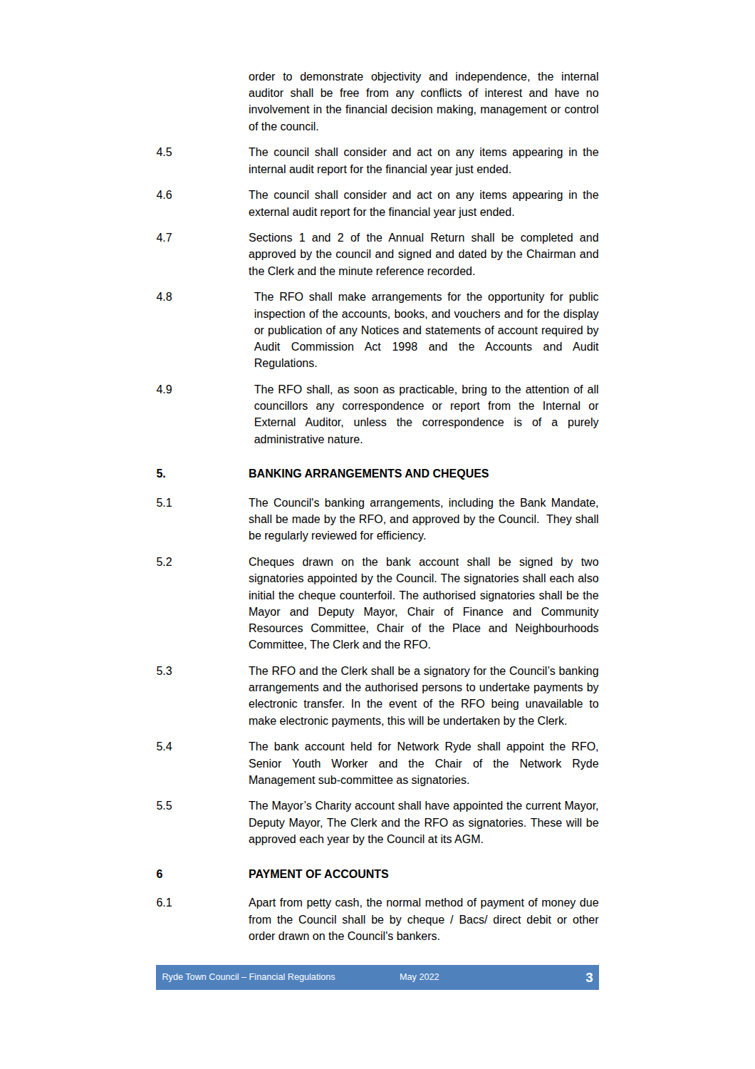order to demonstrate objectivity and independence, the internal auditor shall be free from any conflicts of interest and have no involvement in the financial decision making, management or control of the council.
4.5
The council shall consider and act on any items appearing in the internal audit report for the financial year just ended.
4.6
The council shall consider and act on any items appearing in the external audit report for the financial year just ended.
4.7
Sections 1 and 2 of the Annual Return shall be completed and approved by the council and signed and dated by the Chairman and the Clerk and the minute reference recorded.
4.8
The RFO shall make arrangements for the opportunity for public inspection of the accounts, books, and vouchers and for the display or publication of any Notices and statements of account required by Audit Commission Act 1998 and the Accounts and Audit Regulations.
4.9
The RFO shall, as soon as practicable, bring to the attention of all councillors any correspondence or report from the Internal or External Auditor, unless the correspondence is of a purely administrative nature.
5.
BANKING ARRANGEMENTS AND CHEQUES
5.1
The Council's banking arrangements, including the Bank Mandate, shall be made by the RFO, and approved by the Council. They shall be regularly reviewed for efficiency.
5.2
Cheques drawn on the bank account shall be signed by two signatories appointed by the Council. The signatories shall each also initial the cheque counterfoil. The authorised signatories shall be the Mayor and Deputy Mayor, Chair of Finance and Community Resources Committee, Chair of the Place and Neighbourhoods Committee, The Clerk and the RFO.
5.3
The RFO and the Clerk shall be a signatory for the Council’s banking arrangements and the authorised persons to undertake payments by electronic transfer. In the event of the RFO being unavailable to make electronic payments, this will be undertaken by the Clerk.
5.4
The bank account held for Network Ryde shall appoint the RFO, Senior Youth Worker and the Chair of the Network Ryde Management sub-committee as signatories.
5.5
The Mayor’s Charity account shall have appointed the current Mayor, Deputy Mayor, The Clerk and the RFO as signatories. These will be approved each year by the Council at its AGM.
6
PAYMENT OF ACCOUNTS
6.1
Apart from petty cash, the normal method of payment of money due from the Council shall be by cheque / Bacs/ direct debit or other order drawn on the Council's bankers.
Ryde Town Council – Financial Regulations
May 2022
3